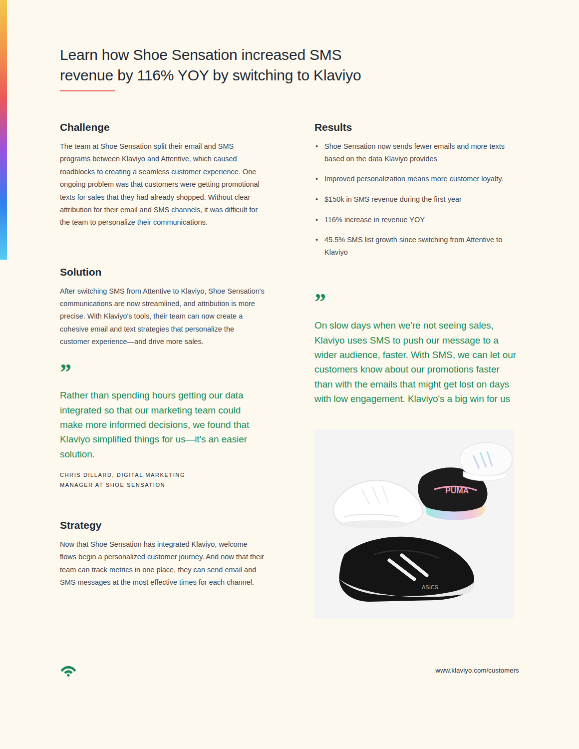Learn how Shoe Sensation increased SMS
revenue by 116% YOY by switching to Klaviyo
Challenge
The team at Shoe Sensation split their email and SMS programs between Klaviyo and Attentive, which caused roadblocks to creating a seamless customer experience. One ongoing problem was that customers were getting promotional texts for sales that they had already shopped. Without clear attribution for their email and SMS channels, it was difficult for the team to personalize their communications.
Solution
After switching SMS from Attentive to Klaviyo, Shoe Sensation's communications are now streamlined, and attribution is more precise. With Klaviyo's tools, their team can now create a cohesive email and text strategies that personalize the customer experience—and drive more sales.
”
Rather than spending hours getting our data integrated so that our marketing team could make more informed decisions, we found that Klaviyo simplified things for us—it's an easier solution.
Chris Dillard, Digital Marketing
Manager at Shoe Sensation
Strategy
Now that Shoe Sensation has integrated Klaviyo, welcome flows begin a personalized customer journey. And now that their team can track metrics in one place, they can send email and SMS messages at the most effective times for each channel.
Results
Shoe Sensation now sends fewer emails and more texts based on the data Klaviyo provides
Improved personalization means more customer loyalty.
$150k in SMS revenue during the first year
116% increase in revenue YOY
45.5% SMS list growth since switching from Attentive to Klaviyo
”
On slow days when we're not seeing sales, Klaviyo uses SMS to push our message to a wider audience, faster. With SMS, we can let our customers know about our promotions faster than with the emails that might get lost on days with low engagement. Klaviyo's a big win for us
PUMA ASICS
www.klaviyo.com/customers